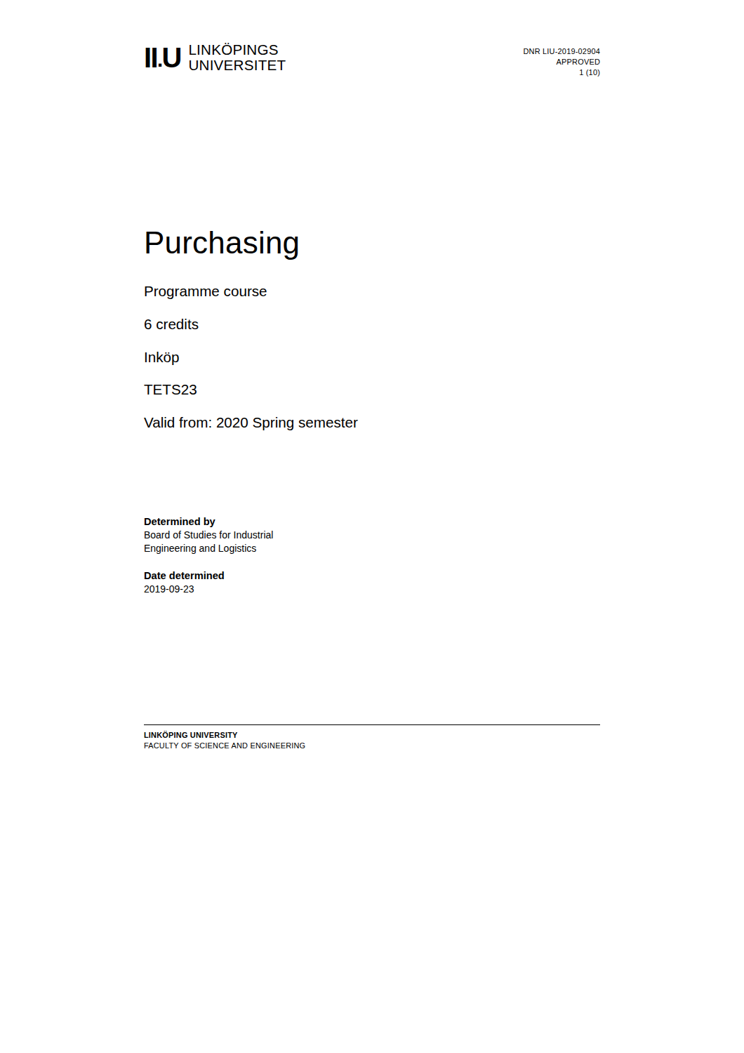II. U
Linköpings universitet
DNR LIU-2019-02904
APPROVED
1 (10)
Purchasing
Programme course
6 credits
Inköp
TETS23
Valid from: 2020 Spring semester
Determined by
Board of Studies for Industrial
Engineering and Logistics
Date determined
2019-09-23
LINKÖPING UNIVERSITY
FACULTY OF SCIENCE AND ENGINEERING